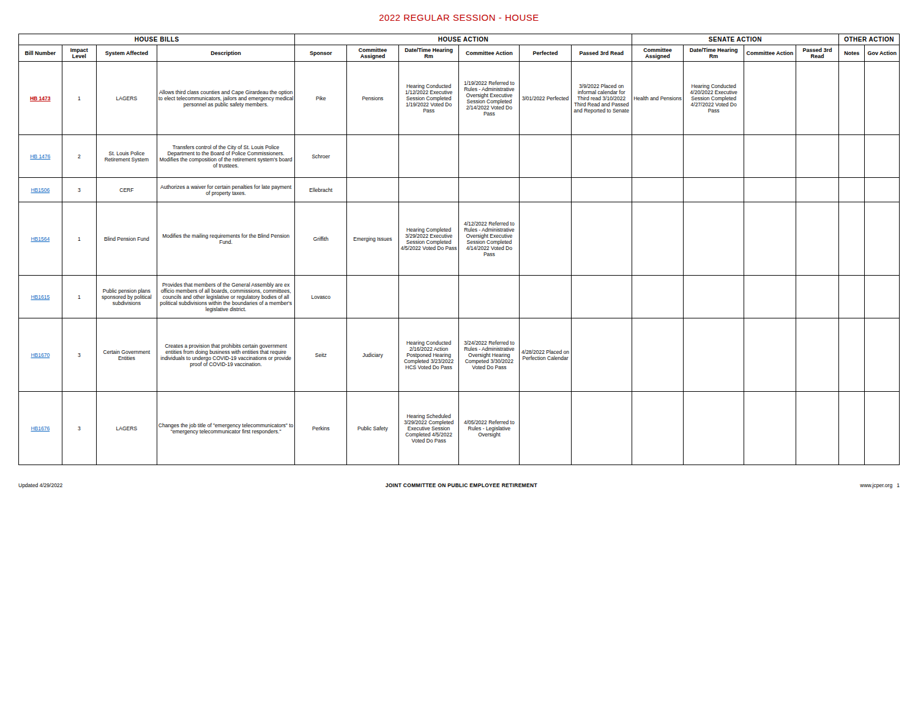2022 REGULAR SESSION - HOUSE
| HOUSE BILLS | HOUSE ACTION | SENATE ACTION | OTHER ACTION |
| --- | --- | --- | --- |
| Bill Number | Impact Level | System Affected | Description | Sponsor | Committee Assigned | Date/Time Hearing Rm | Committee Action | Perfected | Passed 3rd Read | Committee Assigned | Date/Time Hearing Rm | Committee Action | Passed 3rd Read | Notes | Gov Action |
| HB 1473 | 1 | LAGERS | Allows third class counties and Cape Girardeau the option to elect telecommunicators, jailors and emergency medical personnel as public safety members. | Pike | Pensions | Hearing Conducted 1/12/2022 Executive Session Completed 1/19/2022 Voted Do Pass | 1/19/2022 Referred to Rules - Administrative Oversight Executive Session Completed 2/14/2022 Voted Do Pass | 3/01/2022 Perfected | 3/9/2022 Placed on informal calendar for Third read 3/10/2022 Third Read and Passed and Reported to Senate | Health and Pensions | Hearing Conducted 4/20/2022 Executive Session Completed 4/27/2022 Voted Do Pass | | | | |
| HB 1476 | 2 | St. Louis Police Retirement System | Transfers control of the City of St. Louis Police Department to the Board of Police Commissioners. Modifies the composition of the retirement system's board of trustees. | Schroer | | | | | | | | | | | |
| HB1506 | 3 | CERF | Authorizes a waiver for certain penalties for late payment of property taxes. | Ellebracht | | | | | | | | | | | |
| HB1564 | 1 | Blind Pension Fund | Modifies the mailing requirements for the Blind Pension Fund. | Griffith | Emerging Issues | Hearing Completed 3/29/2022 Executive Session Completed 4/5/2022 Voted Do Pass | 4/12/2022 Referred to Rules - Administrative Oversight Executive Session Completed 4/14/2022 Voted Do Pass | | | | | | | | |
| HB1615 | 1 | Public pension plans sponsored by political subdivisions | Provides that members of the General Assembly are ex officio members of all boards, commissions, committees, councils and other legislative or regulatory bodies of all political subdivisions within the boundaries of a member's legislative district. | Lovasco | | | | | | | | | | | |
| HB1670 | 3 | Certain Government Entities | Creates a provision that prohibits certain government entities from doing business with entities that require individuals to undergo COVID-19 vaccinations or provide proof of COVID-19 vaccination. | Seitz | Judiciary | Hearing Conducted 2/16/2022 Action Postponed Hearing Completed 3/23/2022 HCS Voted Do Pass | 3/24/2022 Referred to Rules - Administrative Oversight Hearing Competed 3/30/2022 Voted Do Pass | 4/28/2022 Placed on Perfection Calendar | | | | | | | |
| HB1676 | 3 | LAGERS | Changes the job title of "emergency telecommunicators" to "emergency telecommunicator first responders." | Perkins | Public Safety | Hearing Scheduled 3/29/2022 Completed Executive Session Completed 4/5/2022 Voted Do Pass | 4/05/2022 Referred to Rules - Legislative Oversight | | | | | | | | |
Updated 4/29/2022
JOINT COMMITTEE ON PUBLIC EMPLOYEE RETIREMENT
www.jcper.org 1